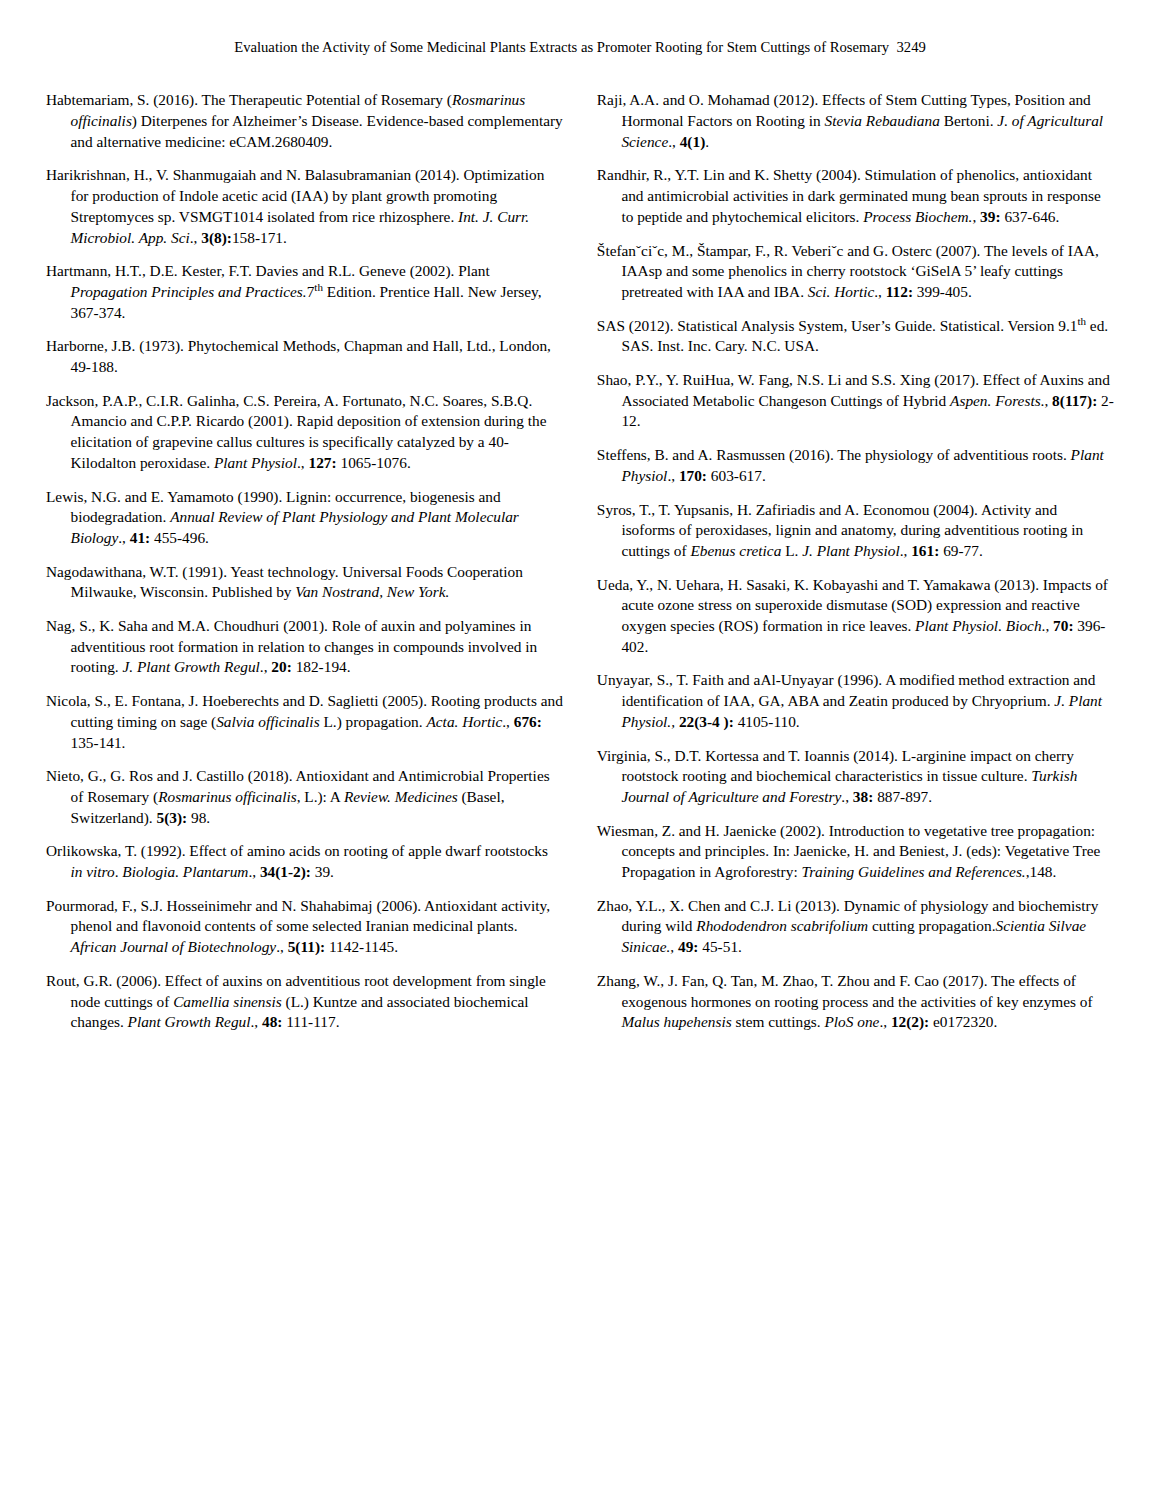Evaluation the Activity of Some Medicinal Plants Extracts as Promoter Rooting for Stem Cuttings of Rosemary 3249
Habtemariam, S. (2016). The Therapeutic Potential of Rosemary (Rosmarinus officinalis) Diterpenes for Alzheimer’s Disease. Evidence-based complementary and alternative medicine: eCAM.2680409.
Harikrishnan, H., V. Shanmugaiah and N. Balasubramanian (2014). Optimization for production of Indole acetic acid (IAA) by plant growth promoting Streptomyces sp. VSMGT1014 isolated from rice rhizosphere. Int. J. Curr. Microbiol. App. Sci., 3(8): 158-171.
Hartmann, H.T., D.E. Kester, F.T. Davies and R.L. Geneve (2002). Plant Propagation Principles and Practices. 7th Edition. Prentice Hall. New Jersey, 367-374.
Harborne, J.B. (1973). Phytochemical Methods, Chapman and Hall, Ltd., London, 49-188.
Jackson, P.A.P., C.I.R. Galinha, C.S. Pereira, A. Fortunato, N.C. Soares, S.B.Q. Amancio and C.P.P. Ricardo (2001). Rapid deposition of extension during the elicitation of grapevine callus cultures is specifically catalyzed by a 40-Kilodalton peroxidase. Plant Physiol., 127: 1065-1076.
Lewis, N.G. and E. Yamamoto (1990). Lignin: occurrence, biogenesis and biodegradation. Annual Review of Plant Physiology and Plant Molecular Biology., 41: 455-496.
Nagodawithana, W.T. (1991). Yeast technology. Universal Foods Cooperation Milwauke, Wisconsin. Published by Van Nostrand, New York.
Nag, S., K. Saha and M.A. Choudhuri (2001). Role of auxin and polyamines in adventitious root formation in relation to changes in compounds involved in rooting. J. Plant Growth Regul., 20: 182-194.
Nicola, S., E. Fontana, J. Hoeberechts and D. Saglietti (2005). Rooting products and cutting timing on sage (Salvia officinalis L.) propagation. Acta. Hortic., 676: 135-141.
Nieto, G., G. Ros and J. Castillo (2018). Antioxidant and Antimicrobial Properties of Rosemary (Rosmarinus officinalis, L.): A Review. Medicines (Basel, Switzerland). 5(3): 98.
Orlikowska, T. (1992). Effect of amino acids on rooting of apple dwarf rootstocks in vitro. Biologia. Plantarum., 34(1-2): 39.
Pourmorad, F., S.J. Hosseinimehr and N. Shahabimaj (2006). Antioxidant activity, phenol and flavonoid contents of some selected Iranian medicinal plants. African Journal of Biotechnology., 5(11): 1142-1145.
Rout, G.R. (2006). Effect of auxins on adventitious root development from single node cuttings of Camellia sinensis (L.) Kuntze and associated biochemical changes. Plant Growth Regul., 48: 111-117.
Raji, A.A. and O. Mohamad (2012). Effects of Stem Cutting Types, Position and Hormonal Factors on Rooting in Stevia Rebaudiana Bertoni. J. of Agricultural Science., 4(1).
Randhir, R., Y.T. Lin and K. Shetty (2004). Stimulation of phenolics, antioxidant and antimicrobial activities in dark germinated mung bean sprouts in response to peptide and phytochemical elicitors. Process Biochem., 39: 637-646.
Štefanˇciˇc, M., Štampar, F., R. Veberiˇc and G. Osterc (2007). The levels of IAA, IAAsp and some phenolics in cherry rootstock ‘GiSelA 5’ leafy cuttings pretreated with IAA and IBA. Sci. Hortic., 112: 399-405.
SAS (2012). Statistical Analysis System, User’s Guide. Statistical. Version 9.1th ed. SAS. Inst. Inc. Cary. N.C. USA.
Shao, P.Y., Y. RuiHua, W. Fang, N.S. Li and S.S. Xing (2017). Effect of Auxins and Associated Metabolic Changeson Cuttings of Hybrid Aspen. Forests., 8(117): 2-12.
Steffens, B. and A. Rasmussen (2016). The physiology of adventitious roots. Plant Physiol., 170: 603-617.
Syros, T., T. Yupsanis, H. Zafiriadis and A. Economou (2004). Activity and isoforms of peroxidases, lignin and anatomy, during adventitious rooting in cuttings of Ebenus cretica L. J. Plant Physiol., 161: 69-77.
Ueda, Y., N. Uehara, H. Sasaki, K. Kobayashi and T. Yamakawa (2013). Impacts of acute ozone stress on superoxide dismutase (SOD) expression and reactive oxygen species (ROS) formation in rice leaves. Plant Physiol. Bioch., 70: 396-402.
Unyayar, S., T. Faith and aAl-Unyayar (1996). A modified method extraction and identification of IAA, GA, ABA and Zeatin produced by Chryoprium. J. Plant Physiol., 22(3-4 ): 4105-110.
Virginia, S., D.T. Kortessa and T. Ioannis (2014). L-arginine impact on cherry rootstock rooting and biochemical characteristics in tissue culture. Turkish Journal of Agriculture and Forestry., 38: 887-897.
Wiesman, Z. and H. Jaenicke (2002). Introduction to vegetative tree propagation: concepts and principles. In: Jaenicke, H. and Beniest, J. (eds): Vegetative Tree Propagation in Agroforestry: Training Guidelines and References.,148.
Zhao, Y.L., X. Chen and C.J. Li (2013). Dynamic of physiology and biochemistry during wild Rhododendron scabrifolium cutting propagation.Scientia Silvae Sinicae., 49: 45-51.
Zhang, W., J. Fan, Q. Tan, M. Zhao, T. Zhou and F. Cao (2017). The effects of exogenous hormones on rooting process and the activities of key enzymes of Malus hupehensis stem cuttings. PloS one., 12(2): e0172320.